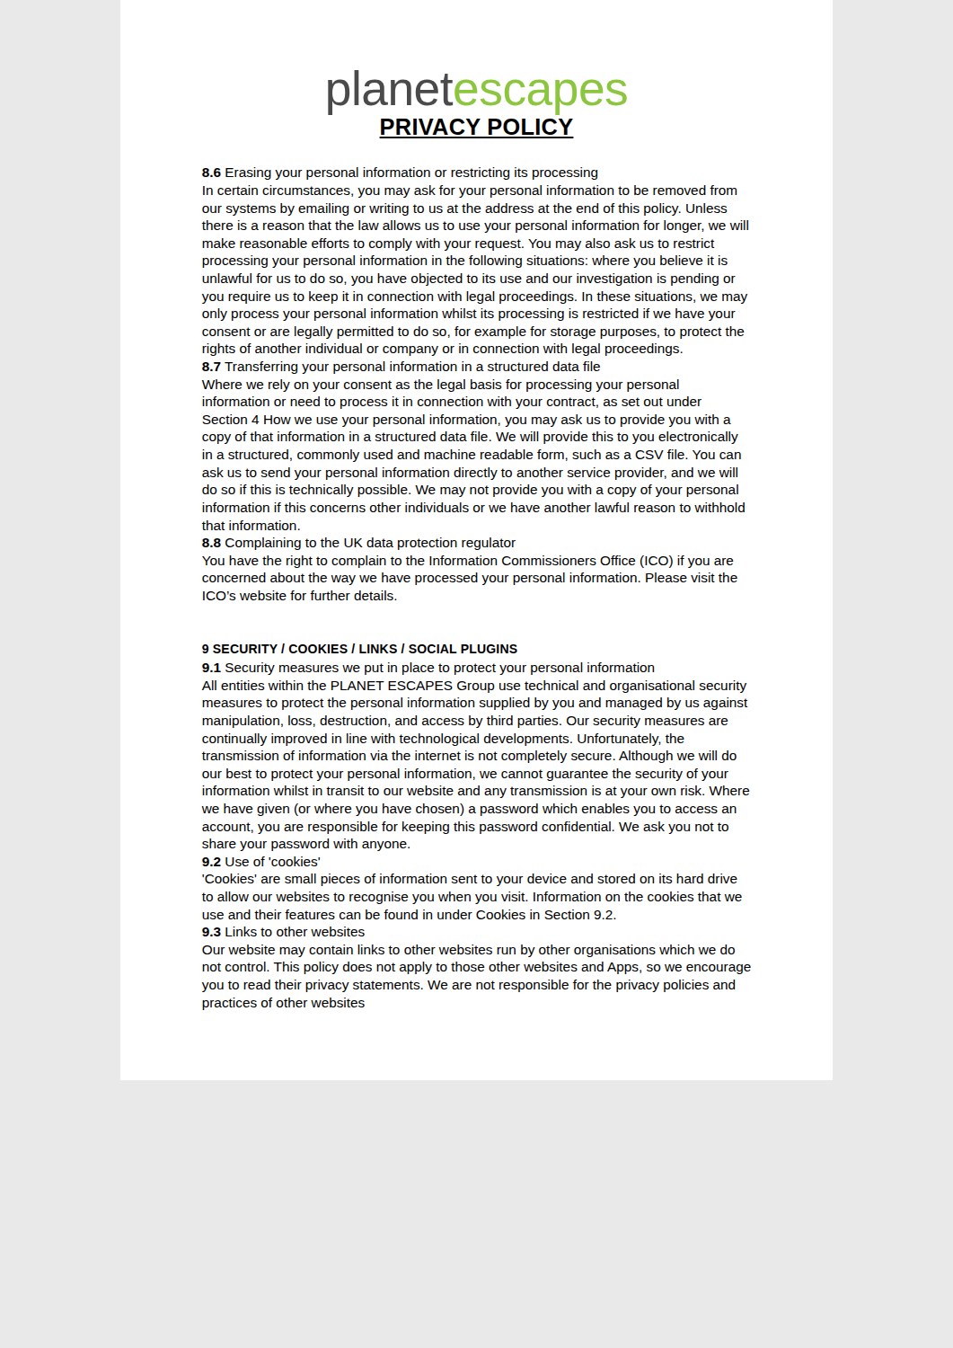planet escapes
PRIVACY POLICY
8.6 Erasing your personal information or restricting its processing
In certain circumstances, you may ask for your personal information to be removed from our systems by emailing or writing to us at the address at the end of this policy. Unless there is a reason that the law allows us to use your personal information for longer, we will make reasonable efforts to comply with your request. You may also ask us to restrict processing your personal information in the following situations: where you believe it is unlawful for us to do so, you have objected to its use and our investigation is pending or you require us to keep it in connection with legal proceedings. In these situations, we may only process your personal information whilst its processing is restricted if we have your consent or are legally permitted to do so, for example for storage purposes, to protect the rights of another individual or company or in connection with legal proceedings.
8.7 Transferring your personal information in a structured data file
Where we rely on your consent as the legal basis for processing your personal information or need to process it in connection with your contract, as set out under Section 4 How we use your personal information, you may ask us to provide you with a copy of that information in a structured data file. We will provide this to you electronically in a structured, commonly used and machine readable form, such as a CSV file. You can ask us to send your personal information directly to another service provider, and we will do so if this is technically possible. We may not provide you with a copy of your personal information if this concerns other individuals or we have another lawful reason to withhold that information.
8.8 Complaining to the UK data protection regulator
You have the right to complain to the Information Commissioners Office (ICO) if you are concerned about the way we have processed your personal information. Please visit the ICO’s website for further details.
9 SECURITY / COOKIES / LINKS / SOCIAL PLUGINS
9.1 Security measures we put in place to protect your personal information
All entities within the PLANET ESCAPES Group use technical and organisational security measures to protect the personal information supplied by you and managed by us against manipulation, loss, destruction, and access by third parties. Our security measures are continually improved in line with technological developments. Unfortunately, the transmission of information via the internet is not completely secure. Although we will do our best to protect your personal information, we cannot guarantee the security of your information whilst in transit to our website and any transmission is at your own risk. Where we have given (or where you have chosen) a password which enables you to access an account, you are responsible for keeping this password confidential. We ask you not to share your password with anyone.
9.2 Use of 'cookies'
'Cookies' are small pieces of information sent to your device and stored on its hard drive to allow our websites to recognise you when you visit. Information on the cookies that we use and their features can be found in under Cookies in Section 9.2.
9.3 Links to other websites
Our website may contain links to other websites run by other organisations which we do not control. This policy does not apply to those other websites and Apps, so we encourage you to read their privacy statements. We are not responsible for the privacy policies and practices of other websites